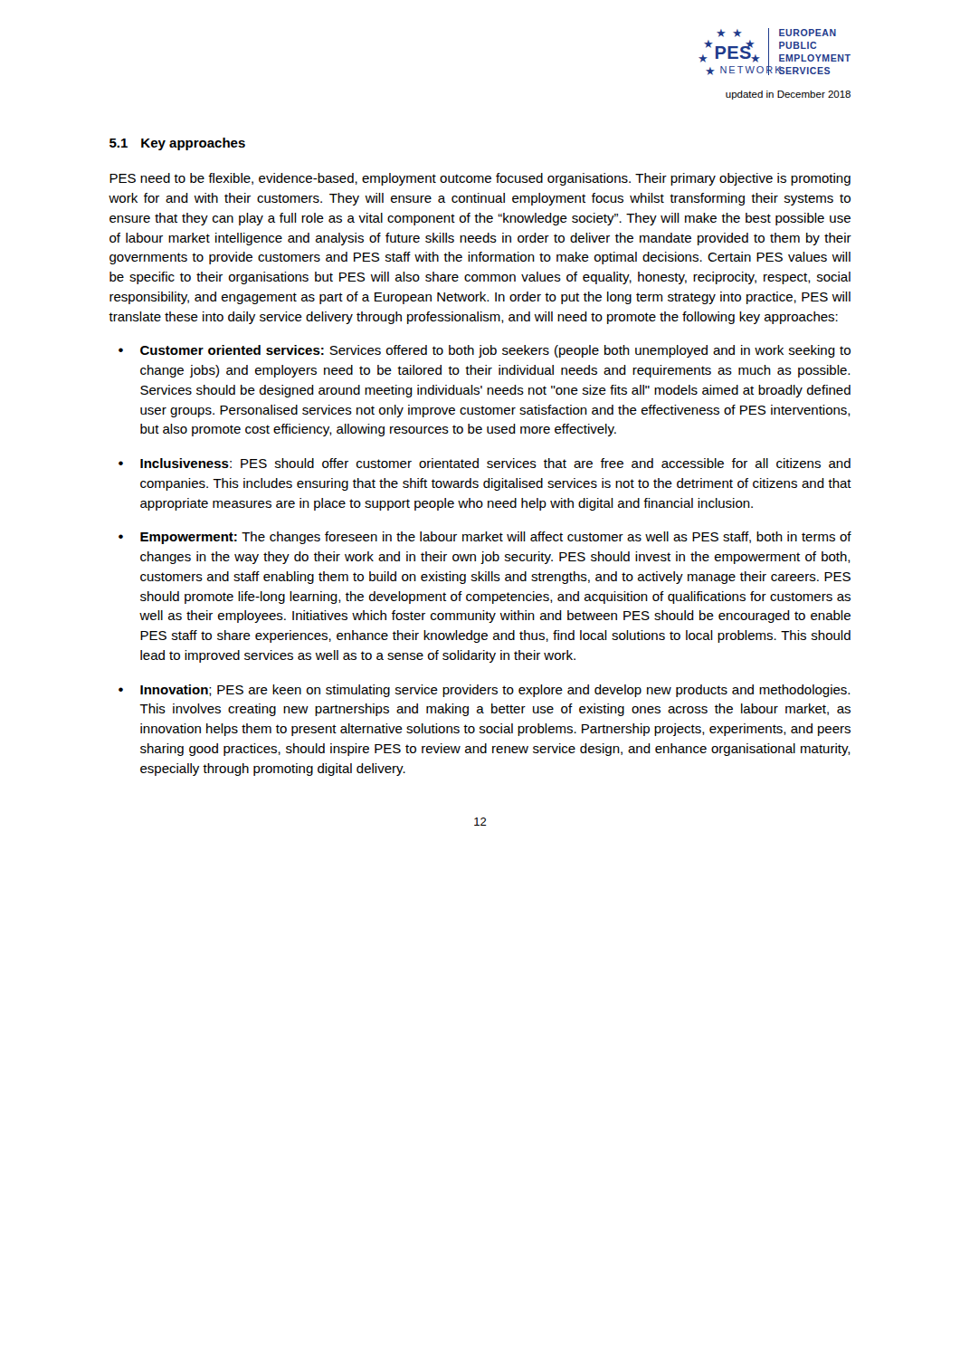★ ★ ★ ★ ★ ★ ★ PES NETWORK
European
Public
Employment
Services
updated in December 2018
5.1 Key approaches
PES need to be flexible, evidence-based, employment outcome focused organisations. Their primary objective is promoting work for and with their customers. They will ensure a continual employment focus whilst transforming their systems to ensure that they can play a full role as a vital component of the “knowledge society”. They will make the best possible use of labour market intelligence and analysis of future skills needs in order to deliver the mandate provided to them by their governments to provide customers and PES staff with the information to make optimal decisions. Certain PES values will be specific to their organisations but PES will also share common values of equality, honesty, reciprocity, respect, social responsibility, and engagement as part of a European Network. In order to put the long term strategy into practice, PES will translate these into daily service delivery through professionalism, and will need to promote the following key approaches:
Customer oriented services: Services offered to both job seekers (people both unemployed and in work seeking to change jobs) and employers need to be tailored to their individual needs and requirements as much as possible. Services should be designed around meeting individuals' needs not "one size fits all" models aimed at broadly defined user groups. Personalised services not only improve customer satisfaction and the effectiveness of PES interventions, but also promote cost efficiency, allowing resources to be used more effectively.
Inclusiveness: PES should offer customer orientated services that are free and accessible for all citizens and companies. This includes ensuring that the shift towards digitalised services is not to the detriment of citizens and that appropriate measures are in place to support people who need help with digital and financial inclusion.
Empowerment: The changes foreseen in the labour market will affect customer as well as PES staff, both in terms of changes in the way they do their work and in their own job security. PES should invest in the empowerment of both, customers and staff enabling them to build on existing skills and strengths, and to actively manage their careers. PES should promote life-long learning, the development of competencies, and acquisition of qualifications for customers as well as their employees. Initiatives which foster community within and between PES should be encouraged to enable PES staff to share experiences, enhance their knowledge and thus, find local solutions to local problems. This should lead to improved services as well as to a sense of solidarity in their work.
Innovation; PES are keen on stimulating service providers to explore and develop new products and methodologies. This involves creating new partnerships and making a better use of existing ones across the labour market, as innovation helps them to present alternative solutions to social problems. Partnership projects, experiments, and peers sharing good practices, should inspire PES to review and renew service design, and enhance organisational maturity, especially through promoting digital delivery.
12